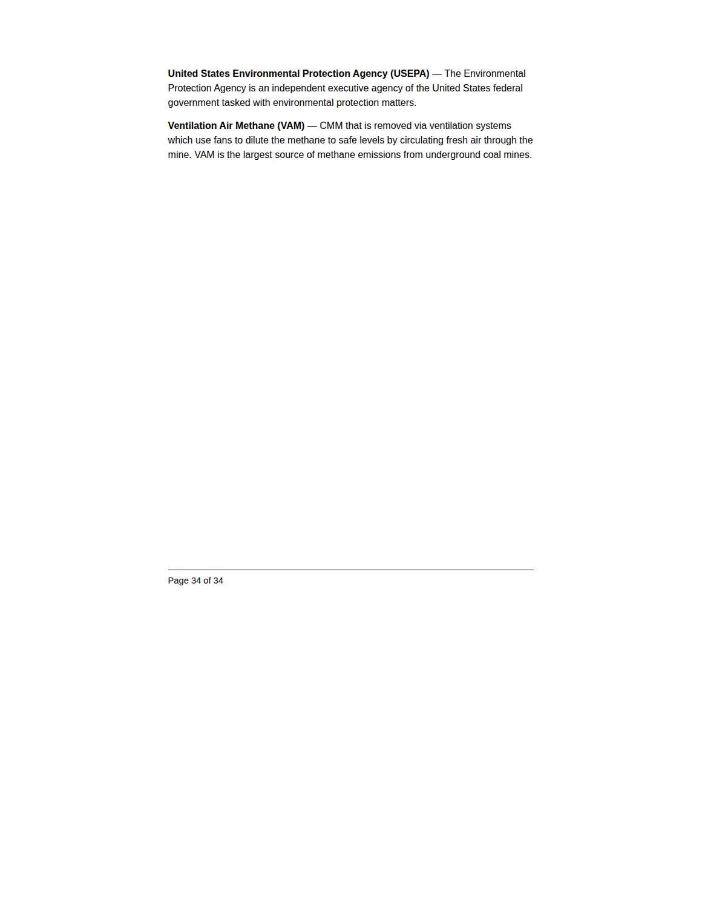United States Environmental Protection Agency (USEPA) — The Environmental Protection Agency is an independent executive agency of the United States federal government tasked with environmental protection matters.
Ventilation Air Methane (VAM) — CMM that is removed via ventilation systems which use fans to dilute the methane to safe levels by circulating fresh air through the mine. VAM is the largest source of methane emissions from underground coal mines.
Page 34 of 34